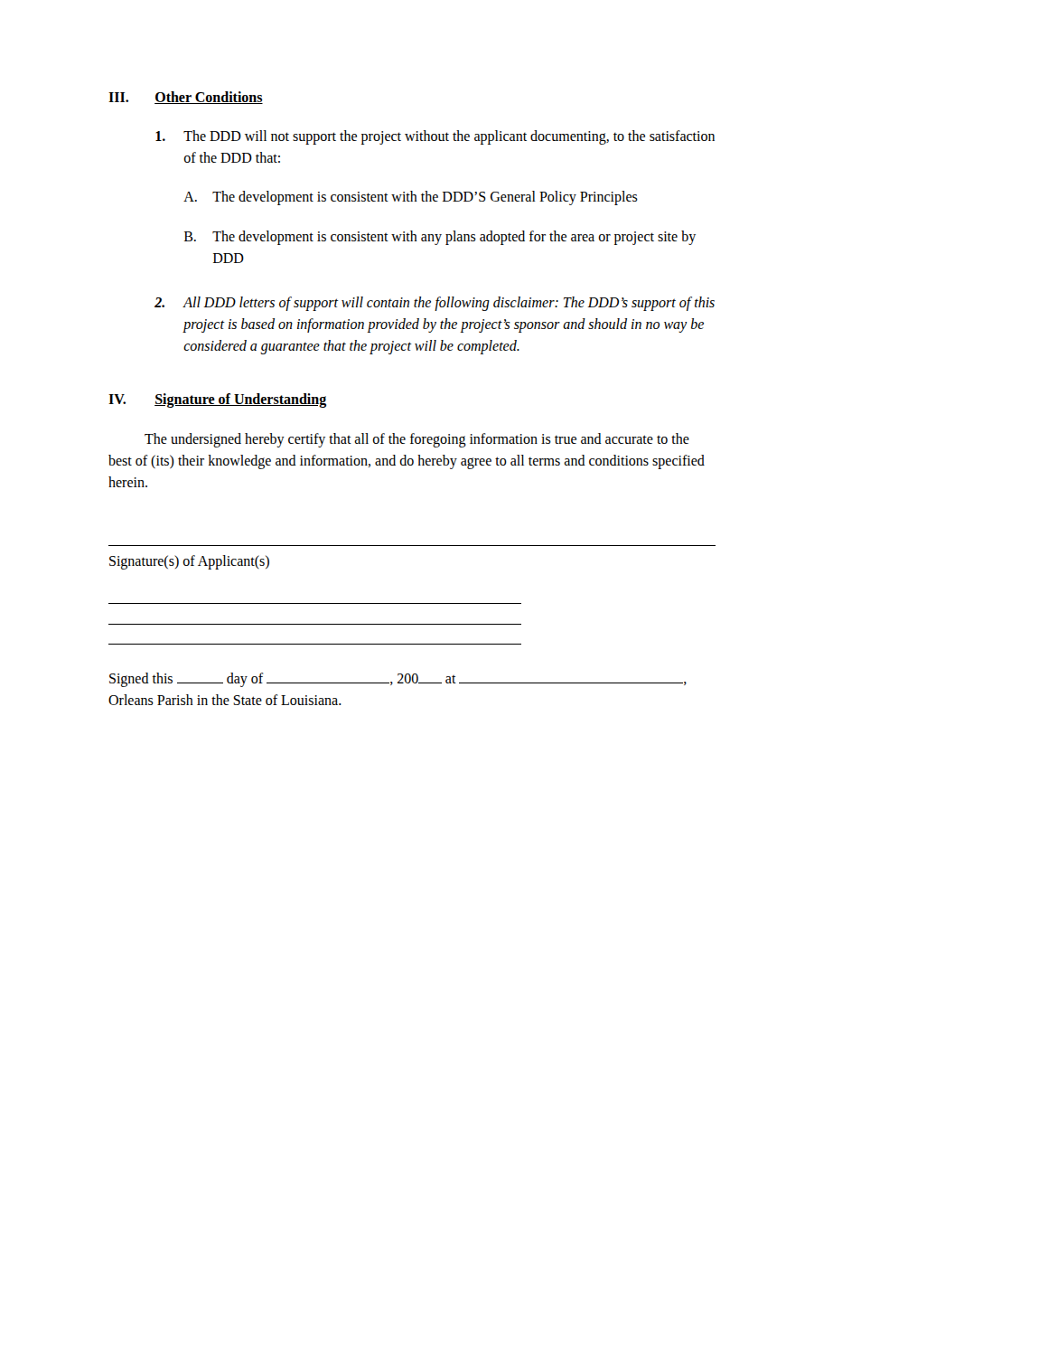III. Other Conditions
1. The DDD will not support the project without the applicant documenting, to the satisfaction of the DDD that:
A. The development is consistent with the DDD’S General Policy Principles
B. The development is consistent with any plans adopted for the area or project site by DDD
2. All DDD letters of support will contain the following disclaimer: The DDD’s support of this project is based on information provided by the project’s sponsor and should in no way be considered a guarantee that the project will be completed.
IV. Signature of Understanding
The undersigned hereby certify that all of the foregoing information is true and accurate to the best of (its) their knowledge and information, and do hereby agree to all terms and conditions specified herein.
Signature(s) of Applicant(s)
Signed this day of , 200 at , Orleans Parish in the State of Louisiana.